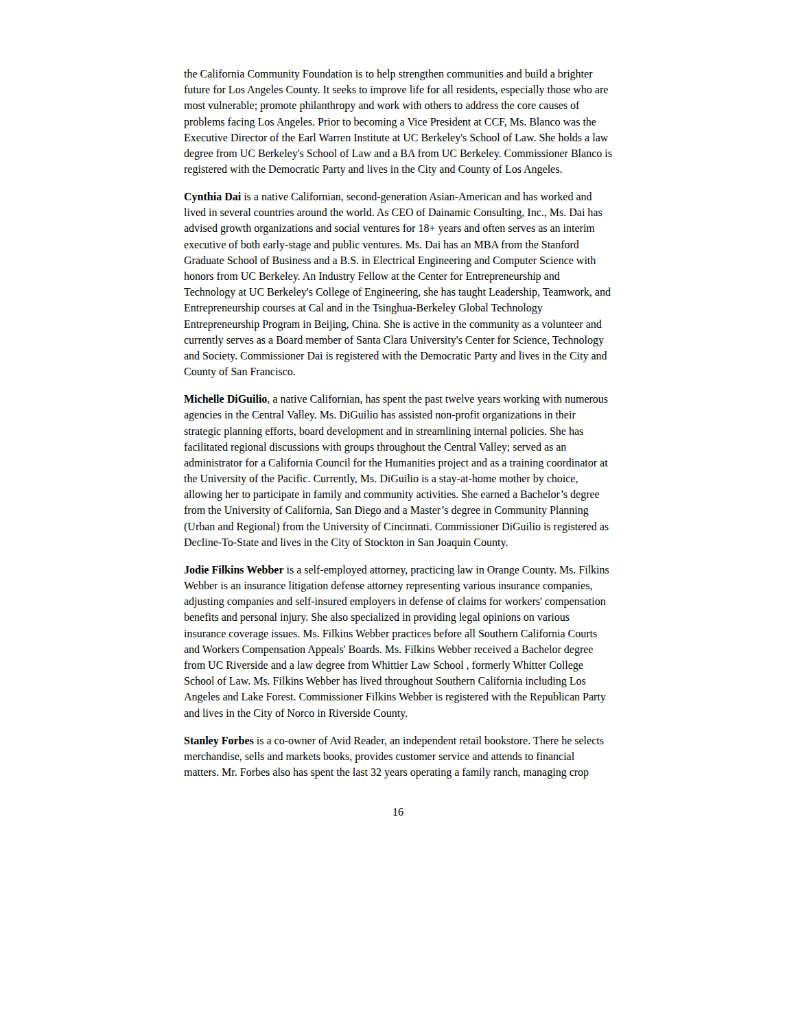the California Community Foundation is to help strengthen communities and build a brighter future for Los Angeles County. It seeks to improve life for all residents, especially those who are most vulnerable; promote philanthropy and work with others to address the core causes of problems facing Los Angeles. Prior to becoming a Vice President at CCF, Ms. Blanco was the Executive Director of the Earl Warren Institute at UC Berkeley's School of Law. She holds a law degree from UC Berkeley's School of Law and a BA from UC Berkeley. Commissioner Blanco is registered with the Democratic Party and lives in the City and County of Los Angeles.
Cynthia Dai is a native Californian, second-generation Asian-American and has worked and lived in several countries around the world. As CEO of Dainamic Consulting, Inc., Ms. Dai has advised growth organizations and social ventures for 18+ years and often serves as an interim executive of both early-stage and public ventures. Ms. Dai has an MBA from the Stanford Graduate School of Business and a B.S. in Electrical Engineering and Computer Science with honors from UC Berkeley. An Industry Fellow at the Center for Entrepreneurship and Technology at UC Berkeley's College of Engineering, she has taught Leadership, Teamwork, and Entrepreneurship courses at Cal and in the Tsinghua-Berkeley Global Technology Entrepreneurship Program in Beijing, China. She is active in the community as a volunteer and currently serves as a Board member of Santa Clara University's Center for Science, Technology and Society. Commissioner Dai is registered with the Democratic Party and lives in the City and County of San Francisco.
Michelle DiGuilio, a native Californian, has spent the past twelve years working with numerous agencies in the Central Valley. Ms. DiGuilio has assisted non-profit organizations in their strategic planning efforts, board development and in streamlining internal policies. She has facilitated regional discussions with groups throughout the Central Valley; served as an administrator for a California Council for the Humanities project and as a training coordinator at the University of the Pacific. Currently, Ms. DiGuilio is a stay-at-home mother by choice, allowing her to participate in family and community activities. She earned a Bachelor’s degree from the University of California, San Diego and a Master’s degree in Community Planning (Urban and Regional) from the University of Cincinnati. Commissioner DiGuilio is registered as Decline-To-State and lives in the City of Stockton in San Joaquin County.
Jodie Filkins Webber is a self-employed attorney, practicing law in Orange County. Ms. Filkins Webber is an insurance litigation defense attorney representing various insurance companies, adjusting companies and self-insured employers in defense of claims for workers' compensation benefits and personal injury. She also specialized in providing legal opinions on various insurance coverage issues. Ms. Filkins Webber practices before all Southern California Courts and Workers Compensation Appeals' Boards. Ms. Filkins Webber received a Bachelor degree from UC Riverside and a law degree from Whittier Law School , formerly Whitter College School of Law. Ms. Filkins Webber has lived throughout Southern California including Los Angeles and Lake Forest. Commissioner Filkins Webber is registered with the Republican Party and lives in the City of Norco in Riverside County.
Stanley Forbes is a co-owner of Avid Reader, an independent retail bookstore. There he selects merchandise, sells and markets books, provides customer service and attends to financial matters. Mr. Forbes also has spent the last 32 years operating a family ranch, managing crop
16